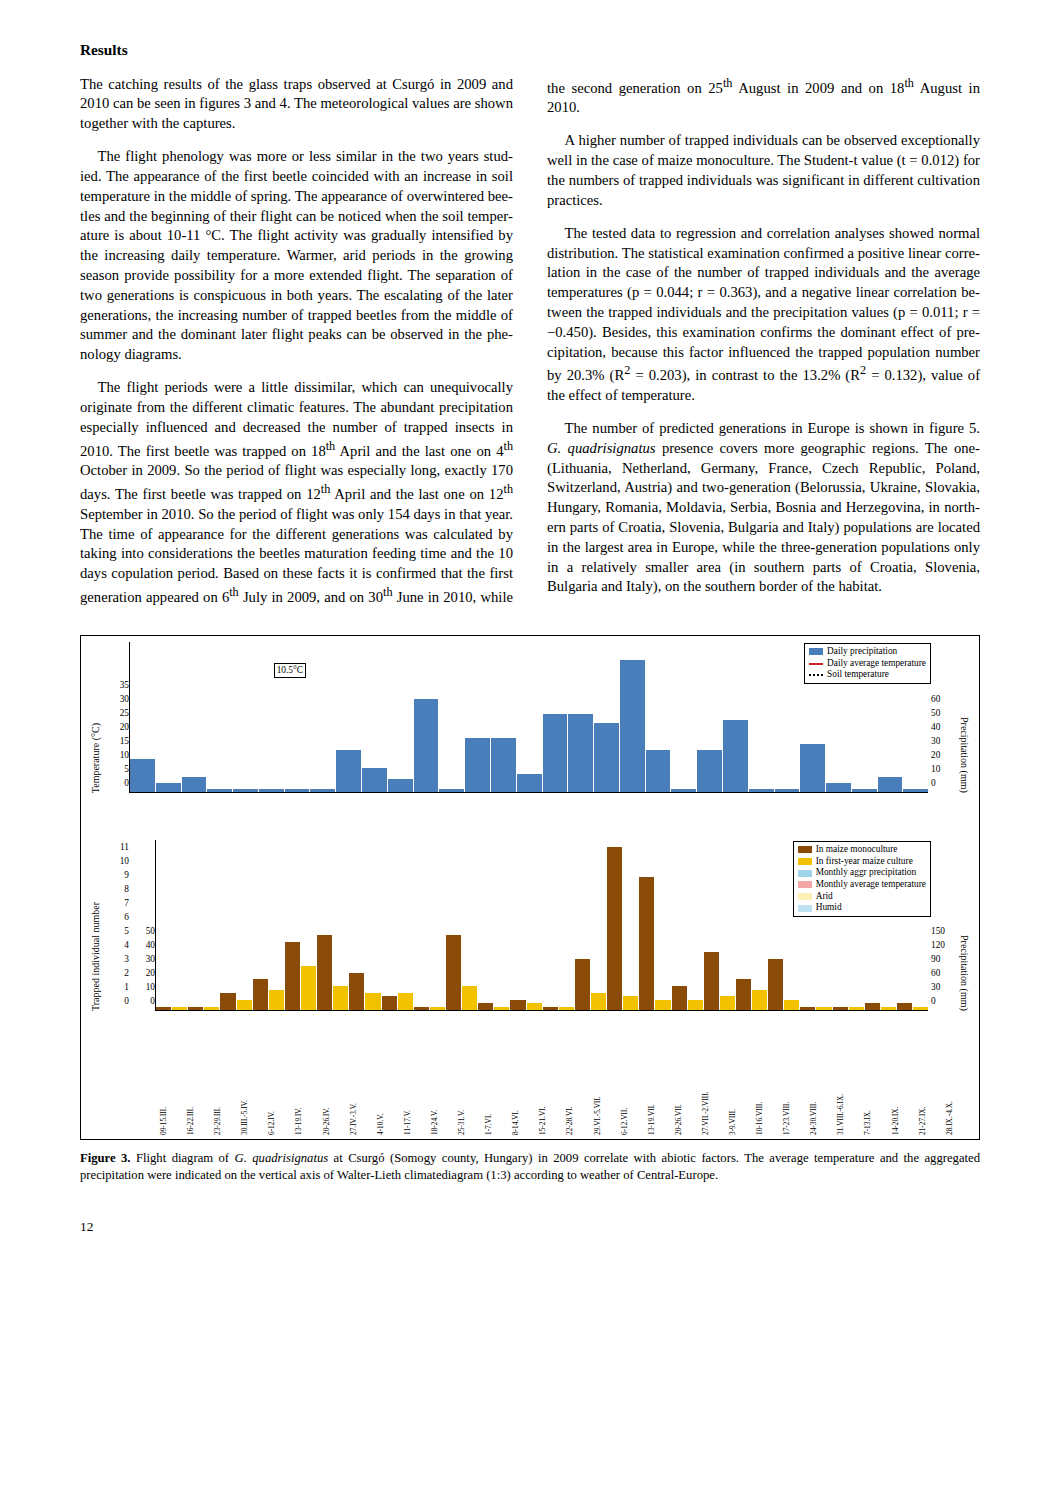Results
The catching results of the glass traps observed at Csurgó in 2009 and 2010 can be seen in figures 3 and 4. The meteorological values are shown together with the captures.
The flight phenology was more or less similar in the two years studied. The appearance of the first beetle coincided with an increase in soil temperature in the middle of spring. The appearance of overwintered beetles and the beginning of their flight can be noticed when the soil temperature is about 10-11 °C. The flight activity was gradually intensified by the increasing daily temperature. Warmer, arid periods in the growing season provide possibility for a more extended flight. The separation of two generations is conspicuous in both years. The escalating of the later generations, the increasing number of trapped beetles from the middle of summer and the dominant later flight peaks can be observed in the phenology diagrams.
The flight periods were a little dissimilar, which can unequivocally originate from the different climatic features. The abundant precipitation especially influenced and decreased the number of trapped insects in 2010. The first beetle was trapped on 18th April and the last one on 4th October in 2009. So the period of flight was especially long, exactly 170 days. The first beetle was trapped on 12th April and the last one on 12th September in 2010. So the period of flight was only 154 days in that year. The time of appearance for the different generations was calculated by taking into considerations the beetles maturation feeding time and the 10 days copulation period. Based on these facts it is confirmed that the first generation appeared on 6th July in 2009, and on 30th June in 2010, while the second generation on 25th August in 2009 and on 18th August in 2010.
A higher number of trapped individuals can be observed exceptionally well in the case of maize monoculture. The Student-t value (t = 0.012) for the numbers of trapped individuals was significant in different cultivation practices.
The tested data to regression and correlation analyses showed normal distribution. The statistical examination confirmed a positive linear correlation in the case of the number of trapped individuals and the average temperatures (p = 0.044; r = 0.363), and a negative linear correlation between the trapped individuals and the precipitation values (p = 0.011; r = −0.450). Besides, this examination confirms the dominant effect of precipitation, because this factor influenced the trapped population number by 20.3% (R2 = 0.203), in contrast to the 13.2% (R2 = 0.132), value of the effect of temperature.
The number of predicted generations in Europe is shown in figure 5. G. quadrisignatus presence covers more geographic regions. The one- (Lithuania, Netherland, Germany, France, Czech Republic, Poland, Switzerland, Austria) and two-generation (Belorussia, Ukraine, Slovakia, Hungary, Romania, Moldavia, Serbia, Bosnia and Herzegovina, in northern parts of Croatia, Slovenia, Bulgaria and Italy) populations are located in the largest area in Europe, while the three-generation populations only in a relatively smaller area (in southern parts of Croatia, Slovenia, Bulgaria and Italy), on the southern border of the habitat.
| Temperature (°C) | 35 30 25 20 15 10 5 0 | 10.5°C | 60 50 40 30 20 10 0 | Precipitation (mm) |
Daily precipitation
Daily average temperature
Soil temperature
| Trapped individual number | 11 10 9 8 7 6 5 4 3 2 1 0 | 50 40 30 20 10 0 | | 150 120 90 60 30 0 | Precipitation (mm) |
In maize monoculture
In first-year maize culture
Monthly aggr precipitation
Monthly average temperature
Arid
Humid
09-15.III. 16-22.III. 23-29.III. 30.III.-5.IV. 6-12.IV. 13-19.IV. 20-26.IV. 27.IV.-3.V. 4-10.V. 11-17.V. 18-24.V. 25-31.V. 1-7.VI. 8-14.VI. 15-21.VI. 22-28.VI. 29.VI.-5.VII. 6-12.VII. 13-19.VII. 20-26.VII. 27.VII.-2.VIII. 3-9.VIII. 10-16.VIII. 17-23.VIII. 24-30.VIII. 31.VIII.-6.IX. 7-13.IX. 14-20.IX. 21-27.IX. 28.IX.-4.X.
Figure 3. Flight diagram of G. quadrisignatus at Csurgó (Somogy county, Hungary) in 2009 correlate with abiotic factors. The average temperature and the aggregated precipitation were indicated on the vertical axis of Walter-Lieth climatediagram (1:3) according to weather of Central-Europe.
12